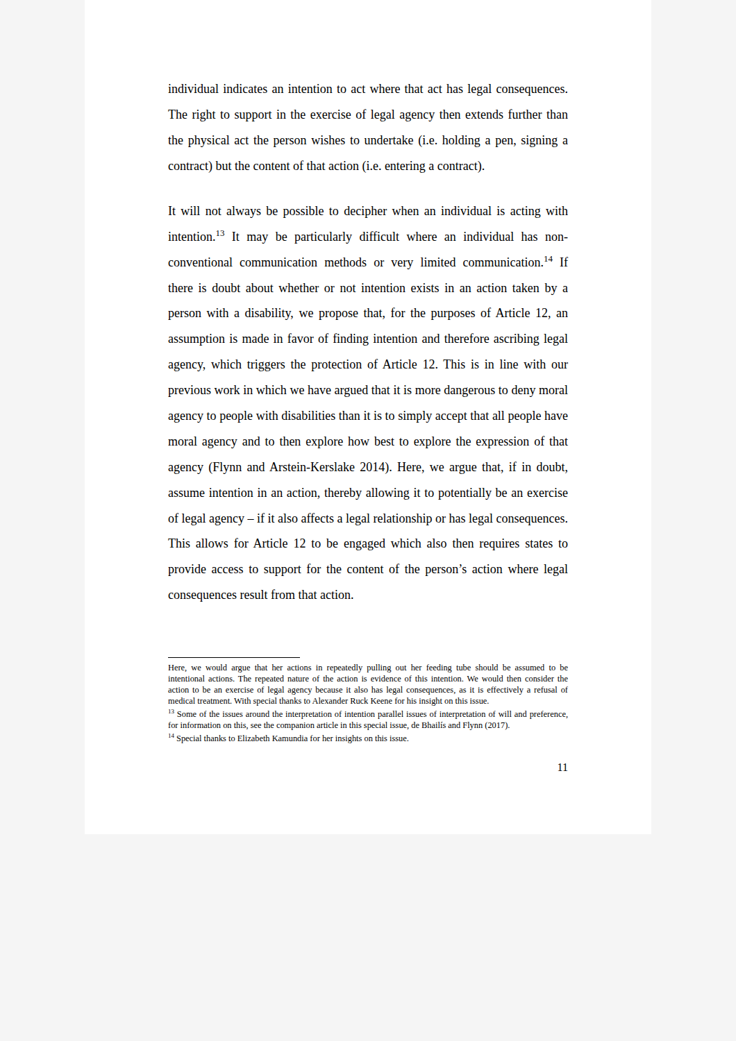individual indicates an intention to act where that act has legal consequences. The right to support in the exercise of legal agency then extends further than the physical act the person wishes to undertake (i.e. holding a pen, signing a contract) but the content of that action (i.e. entering a contract).
It will not always be possible to decipher when an individual is acting with intention.13 It may be particularly difficult where an individual has non-conventional communication methods or very limited communication.14 If there is doubt about whether or not intention exists in an action taken by a person with a disability, we propose that, for the purposes of Article 12, an assumption is made in favor of finding intention and therefore ascribing legal agency, which triggers the protection of Article 12. This is in line with our previous work in which we have argued that it is more dangerous to deny moral agency to people with disabilities than it is to simply accept that all people have moral agency and to then explore how best to explore the expression of that agency (Flynn and Arstein-Kerslake 2014). Here, we argue that, if in doubt, assume intention in an action, thereby allowing it to potentially be an exercise of legal agency – if it also affects a legal relationship or has legal consequences. This allows for Article 12 to be engaged which also then requires states to provide access to support for the content of the person’s action where legal consequences result from that action.
Here, we would argue that her actions in repeatedly pulling out her feeding tube should be assumed to be intentional actions. The repeated nature of the action is evidence of this intention. We would then consider the action to be an exercise of legal agency because it also has legal consequences, as it is effectively a refusal of medical treatment. With special thanks to Alexander Ruck Keene for his insight on this issue.
13 Some of the issues around the interpretation of intention parallel issues of interpretation of will and preference, for information on this, see the companion article in this special issue, de Bhailís and Flynn (2017).
14 Special thanks to Elizabeth Kamundia for her insights on this issue.
11